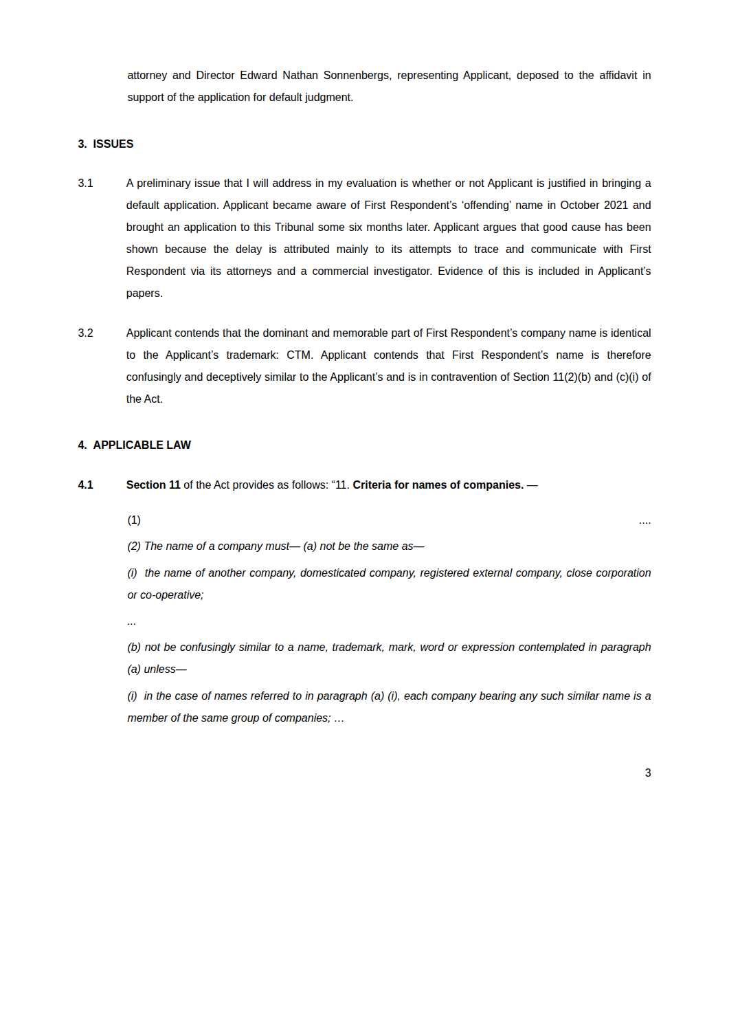attorney and Director Edward Nathan Sonnenbergs, representing Applicant, deposed to the affidavit in support of the application for default judgment.
3. Issues
3.1
A preliminary issue that I will address in my evaluation is whether or not Applicant is justified in bringing a default application. Applicant became aware of First Respondent’s ‘offending’ name in October 2021 and brought an application to this Tribunal some six months later. Applicant argues that good cause has been shown because the delay is attributed mainly to its attempts to trace and communicate with First Respondent via its attorneys and a commercial investigator. Evidence of this is included in Applicant’s papers.
3.2
Applicant contends that the dominant and memorable part of First Respondent’s company name is identical to the Applicant’s trademark: CTM. Applicant contends that First Respondent’s name is therefore confusingly and deceptively similar to the Applicant’s and is in contravention of Section 11(2)(b) and (c)(i) of the Act.
4. Applicable Law
4.1
Section 11 of the Act provides as follows: “11. Criteria for names of companies. —
(1) ....
(2) The name of a company must— (a) not be the same as—
(i) the name of another company, domesticated company, registered external company, close corporation or co-operative;
...
(b) not be confusingly similar to a name, trademark, mark, word or expression contemplated in paragraph (a) unless—
(i) in the case of names referred to in paragraph (a) (i), each company bearing any such similar name is a member of the same group of companies; …
3